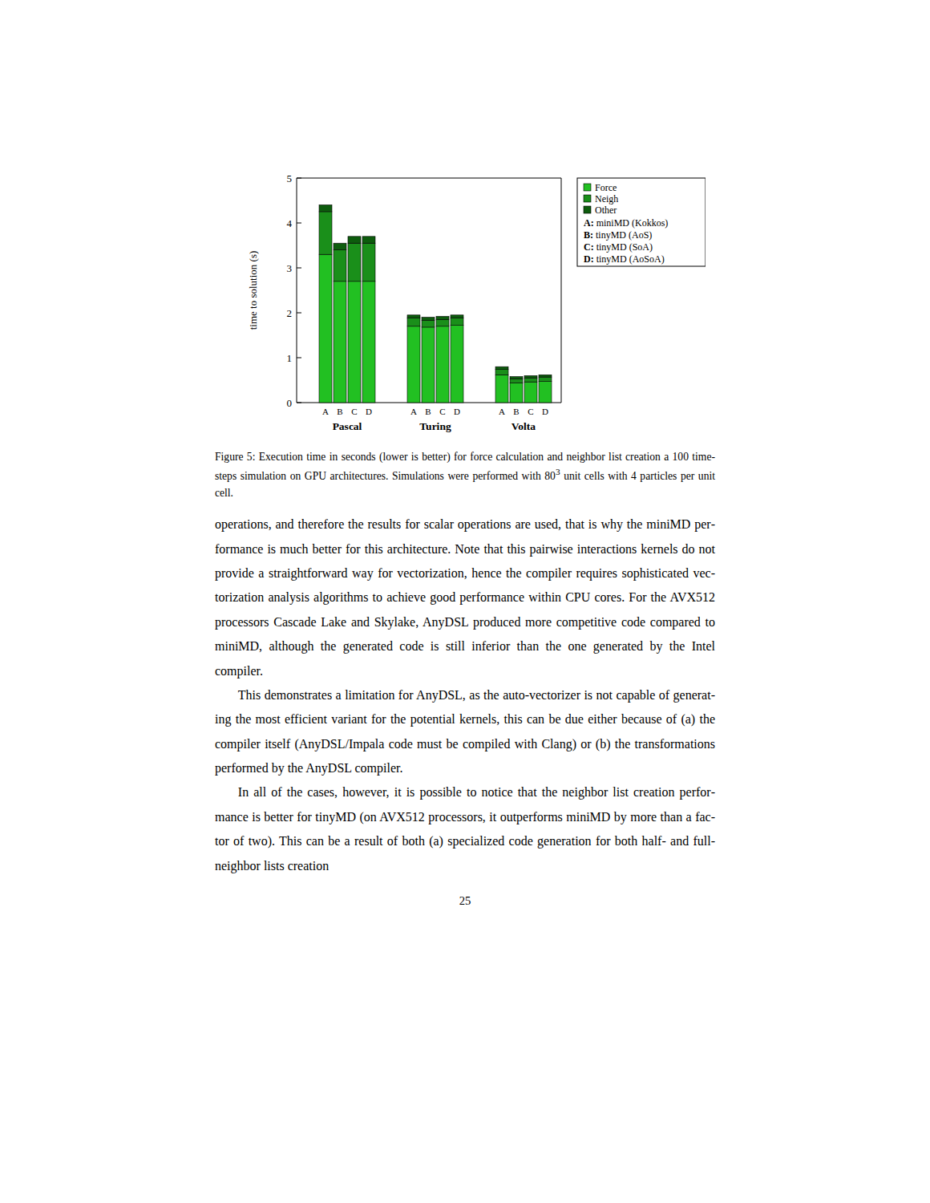0 1 2 3 4 5 time to solution (s) A B C D A B C D A B C D Pascal Turing Volta Force Neigh Other A: miniMD (Kokkos) B: tinyMD (AoS) C: tinyMD (SoA) D: tinyMD (AoSoA)
Figure 5: Execution time in seconds (lower is better) for force calculation and neighbor list creation a 100 time-steps simulation on GPU architectures. Simulations were performed with 803 unit cells with 4 particles per unit cell.
operations, and therefore the results for scalar operations are used, that is why the miniMD performance is much better for this architecture. Note that this pairwise interactions kernels do not provide a straightforward way for vectorization, hence the compiler requires sophisticated vectorization analysis algorithms to achieve good performance within CPU cores. For the AVX512 processors Cascade Lake and Skylake, AnyDSL produced more competitive code compared to miniMD, although the generated code is still inferior than the one generated by the Intel compiler.
This demonstrates a limitation for AnyDSL, as the auto-vectorizer is not capable of generating the most efficient variant for the potential kernels, this can be due either because of (a) the compiler itself (AnyDSL/Impala code must be compiled with Clang) or (b) the transformations performed by the AnyDSL compiler.
In all of the cases, however, it is possible to notice that the neighbor list creation performance is better for tinyMD (on AVX512 processors, it outperforms miniMD by more than a factor of two). This can be a result of both (a) specialized code generation for both half- and full-neighbor lists creation
25